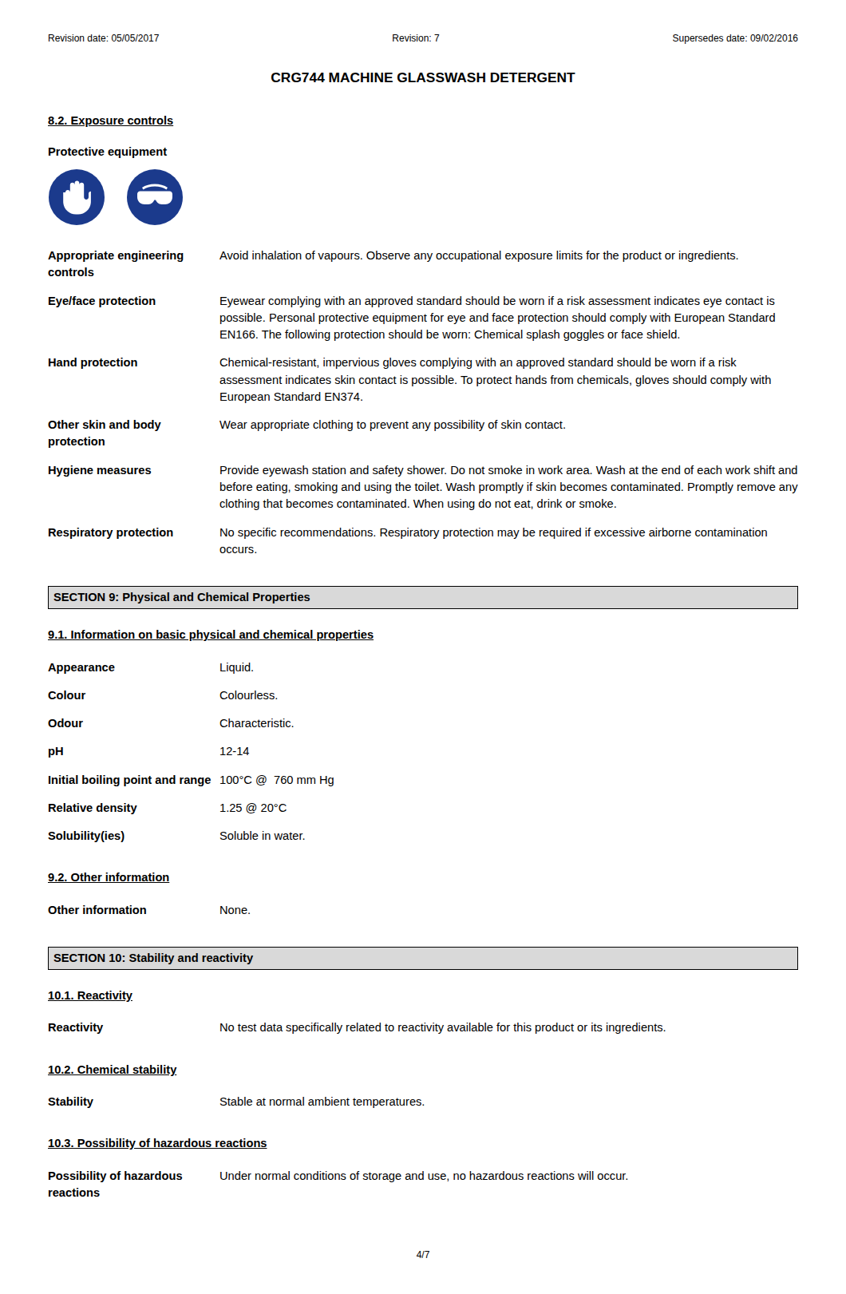Revision date: 05/05/2017 Revision: 7 Supersedes date: 09/02/2016
CRG744 MACHINE GLASSWASH DETERGENT
8.2. Exposure controls
Protective equipment
| Appropriate engineering controls | Avoid inhalation of vapours. Observe any occupational exposure limits for the product or ingredients. |
| Eye/face protection | Eyewear complying with an approved standard should be worn if a risk assessment indicates eye contact is possible. Personal protective equipment for eye and face protection should comply with European Standard EN166. The following protection should be worn: Chemical splash goggles or face shield. |
| Hand protection | Chemical-resistant, impervious gloves complying with an approved standard should be worn if a risk assessment indicates skin contact is possible. To protect hands from chemicals, gloves should comply with European Standard EN374. |
| Other skin and body protection | Wear appropriate clothing to prevent any possibility of skin contact. |
| Hygiene measures | Provide eyewash station and safety shower. Do not smoke in work area. Wash at the end of each work shift and before eating, smoking and using the toilet. Wash promptly if skin becomes contaminated. Promptly remove any clothing that becomes contaminated. When using do not eat, drink or smoke. |
| Respiratory protection | No specific recommendations. Respiratory protection may be required if excessive airborne contamination occurs. |
SECTION 9: Physical and Chemical Properties
9.1. Information on basic physical and chemical properties
| Appearance | Liquid. |
| Colour | Colourless. |
| Odour | Characteristic. |
| pH | 12-14 |
| Initial boiling point and range | 100°C @ 760 mm Hg |
| Relative density | 1.25 @ 20°C |
| Solubility(ies) | Soluble in water. |
9.2. Other information
| Other information | None. |
SECTION 10: Stability and reactivity
10.1. Reactivity
| Reactivity | No test data specifically related to reactivity available for this product or its ingredients. |
10.2. Chemical stability
| Stability | Stable at normal ambient temperatures. |
10.3. Possibility of hazardous reactions
| Possibility of hazardous reactions | Under normal conditions of storage and use, no hazardous reactions will occur. |
4/7